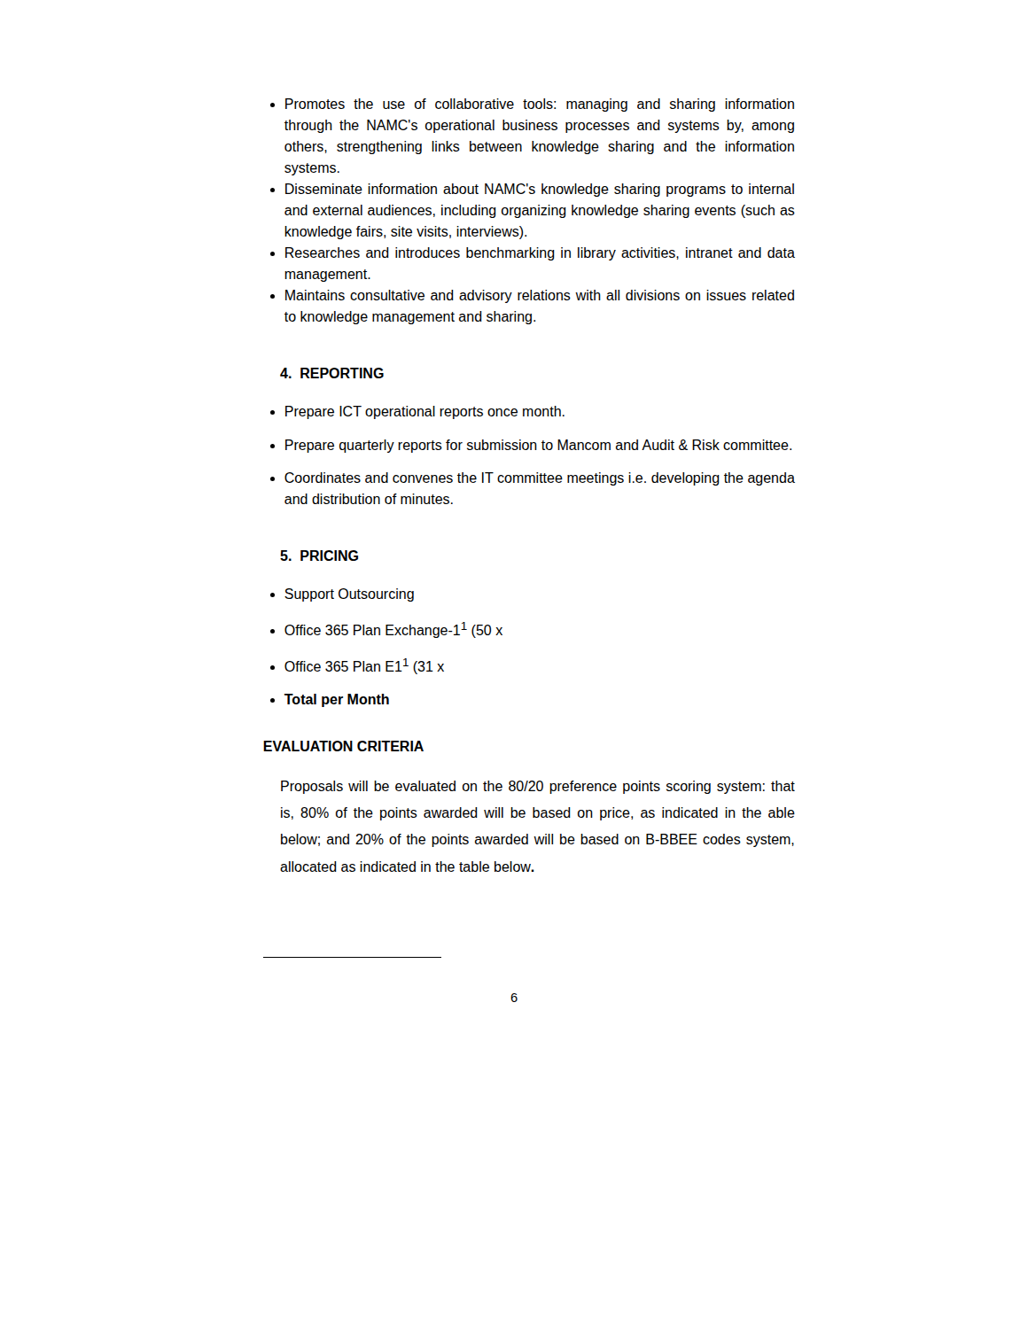Promotes the use of collaborative tools: managing and sharing information through the NAMC's operational business processes and systems by, among others, strengthening links between knowledge sharing and the information systems.
Disseminate information about NAMC's knowledge sharing programs to internal and external audiences, including organizing knowledge sharing events (such as knowledge fairs, site visits, interviews).
Researches and introduces benchmarking in library activities, intranet and data management.
Maintains consultative and advisory relations with all divisions on issues related to knowledge management and sharing.
4. REPORTING
Prepare ICT operational reports once month.
Prepare quarterly reports for submission to Mancom and Audit & Risk committee.
Coordinates and convenes the IT committee meetings i.e. developing the agenda and distribution of minutes.
5. PRICING
Support Outsourcing
Office 365 Plan Exchange-11 (50 x
Office 365 Plan E11 (31 x
Total per Month
EVALUATION CRITERIA
Proposals will be evaluated on the 80/20 preference points scoring system: that is, 80% of the points awarded will be based on price, as indicated in the able below; and 20% of the points awarded will be based on B-BBEE codes system, allocated as indicated in the table below.
6